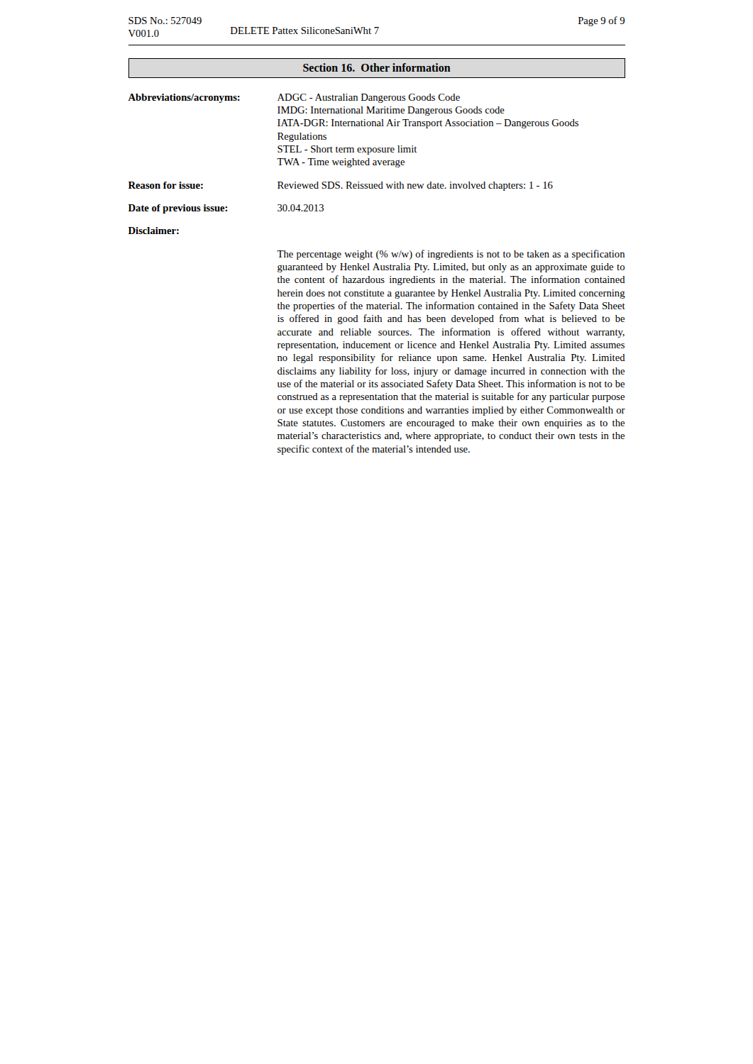SDS No.: 527049
V001.0
DELETE Pattex SiliconeSaniWht 7
Page 9 of 9
Section 16. Other information
| Abbreviations/acronyms: | ADGC - Australian Dangerous Goods Code IMDG: International Maritime Dangerous Goods code IATA-DGR: International Air Transport Association – Dangerous Goods Regulations STEL - Short term exposure limit TWA - Time weighted average |
| Reason for issue: | Reviewed SDS. Reissued with new date. involved chapters: 1 - 16 |
| Date of previous issue: | 30.04.2013 |
| Disclaimer: | |
| | The percentage weight (% w/w) of ingredients is not to be taken as a specification guaranteed by Henkel Australia Pty. Limited, but only as an approximate guide to the content of hazardous ingredients in the material. The information contained herein does not constitute a guarantee by Henkel Australia Pty. Limited concerning the properties of the material. The information contained in the Safety Data Sheet is offered in good faith and has been developed from what is believed to be accurate and reliable sources. The information is offered without warranty, representation, inducement or licence and Henkel Australia Pty. Limited assumes no legal responsibility for reliance upon same. Henkel Australia Pty. Limited disclaims any liability for loss, injury or damage incurred in connection with the use of the material or its associated Safety Data Sheet. This information is not to be construed as a representation that the material is suitable for any particular purpose or use except those conditions and warranties implied by either Commonwealth or State statutes. Customers are encouraged to make their own enquiries as to the material’s characteristics and, where appropriate, to conduct their own tests in the specific context of the material’s intended use. |